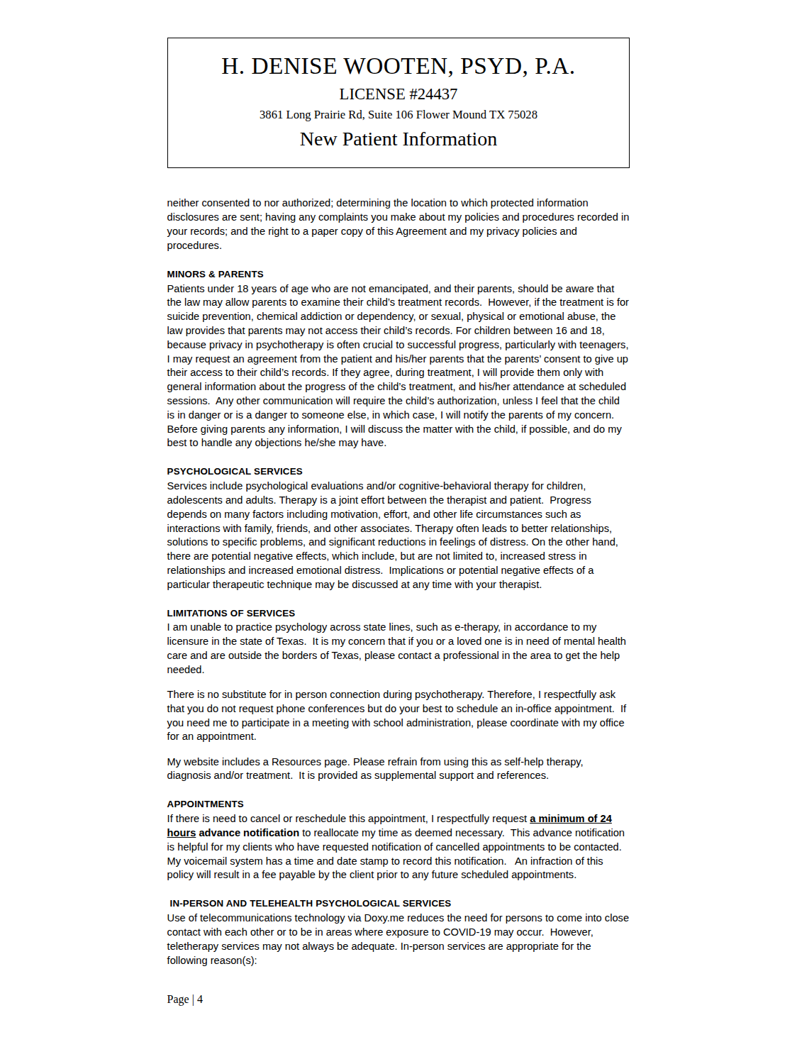H. DENISE WOOTEN, PSYD, P.A.
LICENSE #24437
3861 Long Prairie Rd, Suite 106 Flower Mound TX 75028
New Patient Information
neither consented to nor authorized; determining the location to which protected information disclosures are sent; having any complaints you make about my policies and procedures recorded in your records; and the right to a paper copy of this Agreement and my privacy policies and procedures.
Minors & Parents
Patients under 18 years of age who are not emancipated, and their parents, should be aware that the law may allow parents to examine their child’s treatment records. However, if the treatment is for suicide prevention, chemical addiction or dependency, or sexual, physical or emotional abuse, the law provides that parents may not access their child’s records. For children between 16 and 18, because privacy in psychotherapy is often crucial to successful progress, particularly with teenagers, I may request an agreement from the patient and his/her parents that the parents’ consent to give up their access to their child’s records. If they agree, during treatment, I will provide them only with general information about the progress of the child’s treatment, and his/her attendance at scheduled sessions. Any other communication will require the child’s authorization, unless I feel that the child is in danger or is a danger to someone else, in which case, I will notify the parents of my concern. Before giving parents any information, I will discuss the matter with the child, if possible, and do my best to handle any objections he/she may have.
Psychological Services
Services include psychological evaluations and/or cognitive-behavioral therapy for children, adolescents and adults. Therapy is a joint effort between the therapist and patient. Progress depends on many factors including motivation, effort, and other life circumstances such as interactions with family, friends, and other associates. Therapy often leads to better relationships, solutions to specific problems, and significant reductions in feelings of distress. On the other hand, there are potential negative effects, which include, but are not limited to, increased stress in relationships and increased emotional distress. Implications or potential negative effects of a particular therapeutic technique may be discussed at any time with your therapist.
Limitations of Services
I am unable to practice psychology across state lines, such as e-therapy, in accordance to my licensure in the state of Texas. It is my concern that if you or a loved one is in need of mental health care and are outside the borders of Texas, please contact a professional in the area to get the help needed.
There is no substitute for in person connection during psychotherapy. Therefore, I respectfully ask that you do not request phone conferences but do your best to schedule an in-office appointment. If you need me to participate in a meeting with school administration, please coordinate with my office for an appointment.
My website includes a Resources page. Please refrain from using this as self-help therapy, diagnosis and/or treatment. It is provided as supplemental support and references.
Appointments
If there is need to cancel or reschedule this appointment, I respectfully request a minimum of 24 hours advance notification to reallocate my time as deemed necessary. This advance notification is helpful for my clients who have requested notification of cancelled appointments to be contacted. My voicemail system has a time and date stamp to record this notification. An infraction of this policy will result in a fee payable by the client prior to any future scheduled appointments.
In-Person and Telehealth Psychological Services
Use of telecommunications technology via Doxy.me reduces the need for persons to come into close contact with each other or to be in areas where exposure to COVID-19 may occur. However, teletherapy services may not always be adequate. In-person services are appropriate for the following reason(s):
Page | 4